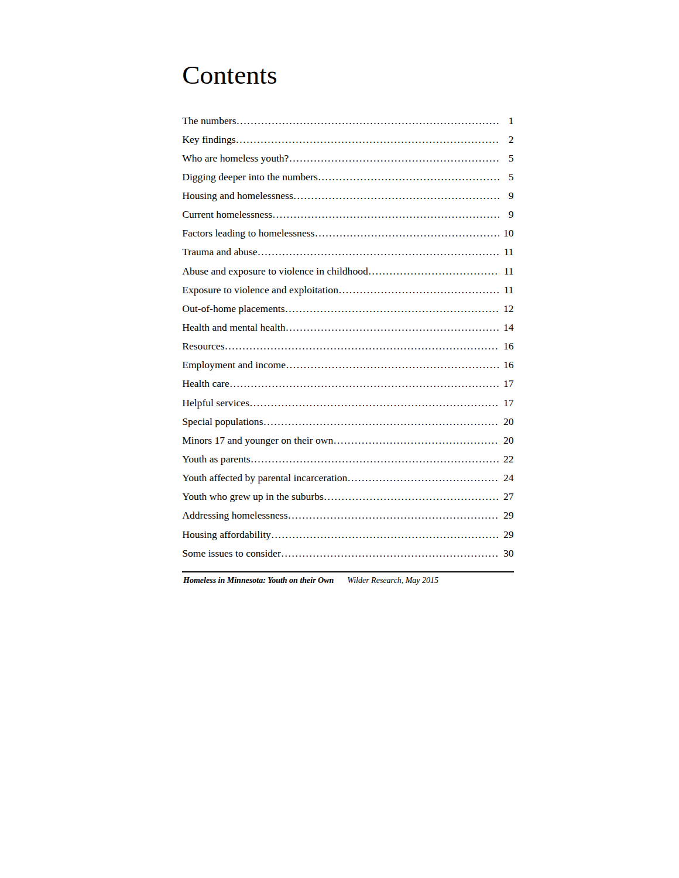Contents
The numbers .................................................................................................................. 1
Key findings .................................................................................................................. 2
Who are homeless youth? .................................................................................................................. 5
Digging deeper into the numbers .................................................................................................................. 5
Housing and homelessness .................................................................................................................. 9
Current homelessness .................................................................................................................. 9
Factors leading to homelessness .................................................................................................................. 10
Trauma and abuse .................................................................................................................. 11
Abuse and exposure to violence in childhood .................................................................................................................. 11
Exposure to violence and exploitation .................................................................................................................. 11
Out-of-home placements .................................................................................................................. 12
Health and mental health .................................................................................................................. 14
Resources .................................................................................................................. 16
Employment and income .................................................................................................................. 16
Health care .................................................................................................................. 17
Helpful services .................................................................................................................. 17
Special populations .................................................................................................................. 20
Minors 17 and younger on their own .................................................................................................................. 20
Youth as parents .................................................................................................................. 22
Youth affected by parental incarceration .................................................................................................................. 24
Youth who grew up in the suburbs .................................................................................................................. 27
Addressing homelessness .................................................................................................................. 29
Housing affordability .................................................................................................................. 29
Some issues to consider .................................................................................................................. 30
Homeless in Minnesota: Youth on their Own Wilder Research, May 2015